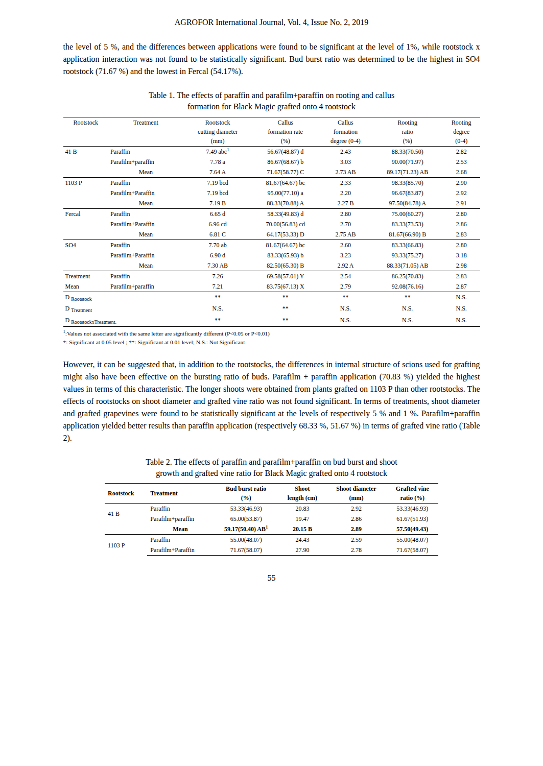AGROFOR International Journal, Vol. 4, Issue No. 2, 2019
the level of 5 %, and the differences between applications were found to be significant at the level of 1%, while rootstock x application interaction was not found to be statistically significant. Bud burst ratio was determined to be the highest in SO4 rootstock (71.67 %) and the lowest in Fercal (54.17%).
Table 1. The effects of paraffin and parafilm+paraffin on rooting and callus
formation for Black Magic grafted onto 4 rootstock
| Rootstock | Treatment | Rootstock cutting diameter (mm) | Callus formation rate (%) | Callus formation degree (0-4) | Rooting ratio (%) | Rooting degree (0-4) |
| --- | --- | --- | --- | --- | --- | --- |
| 41 B | Paraffin | 7.49 abc 1 | 56.67(48.87) d | 2.43 | 88.33(70.50) | 2.82 |
| Parafilm+paraffin | 7.78 a | 86.67(68.67) b | 3.03 | 90.00(71.97) | 2.53 |
| | Mean | 7.64 A | 71.67(58.77) C | 2.73 AB | 89.17(71.23) AB | 2.68 |
| 1103 P | Paraffin | 7.19 bcd | 81.67(64.67) bc | 2.33 | 98.33(85.70) | 2.90 |
| Parafilm+Paraffin | 7.19 bcd | 95.00(77.10) a | 2.20 | 96.67(83.87) | 2.92 |
| | Mean | 7.19 B | 88.33(70.88) A | 2.27 B | 97.50(84.78) A | 2.91 |
| Fercal | Paraffin | 6.65 d | 58.33(49.83) d | 2.80 | 75.00(60.27) | 2.80 |
| Parafilm+Paraffin | 6.96 cd | 70.00(56.83) cd | 2.70 | 83.33(73.53) | 2.86 |
| | Mean | 6.81 C | 64.17(53.33) D | 2.75 AB | 81.67(66.90) B | 2.83 |
| SO4 | Paraffin | 7.70 ab | 81.67(64.67) bc | 2.60 | 83.33(66.83) | 2.80 |
| Parafilm+Paraffin | 6.90 d | 83.33(65.93) b | 3.23 | 93.33(75.27) | 3.18 |
| | Mean | 7.30 AB | 82.50(65.30) B | 2.92 A | 88.33(71.05) AB | 2.98 |
| Treatment | Paraffin | 7.26 | 69.58(57.01) Y | 2.54 | 86.25(70.83) | 2.83 |
| Mean | Parafilm+paraffin | 7.21 | 83.75(67.13) X | 2.79 | 92.08(76.16) | 2.87 |
| D Rootstock | ** | ** | ** | ** | N.S. |
| D Treatment | N.S. | ** | N.S. | N.S. | N.S. |
| D RootstockxTreatment. | ** | ** | N.S. | N.S. | N.S. |
1:Values not associated with the same letter are significantly different (P<0.05 or P<0.01)
*: Significant at 0.05 level ; **: Significant at 0.01 level; N.S.: Not Significant
However, it can be suggested that, in addition to the rootstocks, the differences in internal structure of scions used for grafting might also have been effective on the bursting ratio of buds. Parafilm + paraffin application (70.83 %) yielded the highest values in terms of this characteristic. The longer shoots were obtained from plants grafted on 1103 P than other rootstocks. The effects of rootstocks on shoot diameter and grafted vine ratio was not found significant. In terms of treatments, shoot diameter and grafted grapevines were found to be statistically significant at the levels of respectively 5 % and 1 %. Parafilm+paraffin application yielded better results than paraffin application (respectively 68.33 %, 51.67 %) in terms of grafted vine ratio (Table 2).
Table 2. The effects of paraffin and parafilm+paraffin on bud burst and shoot
growth and grafted vine ratio for Black Magic grafted onto 4 rootstock
| Rootstock | Treatment | Bud burst ratio (%) | Shoot length (cm) | Shoot diameter (mm) | Grafted vine ratio (%) |
| --- | --- | --- | --- | --- | --- |
| 41 B | Paraffin | 53.33(46.93) | 20.83 | 2.92 | 53.33(46.93) |
| Parafilm+paraffin | 65.00(53.87) | 19.47 | 2.86 | 61.67(51.93) |
| | Mean | 59.17(50.40) AB 1 | 20.15 B | 2.89 | 57.50(49.43) |
| 1103 P | Paraffin | 55.00(48.07) | 24.43 | 2.59 | 55.00(48.07) |
| Parafilm+Paraffin | 71.67(58.07) | 27.90 | 2.78 | 71.67(58.07) |
55